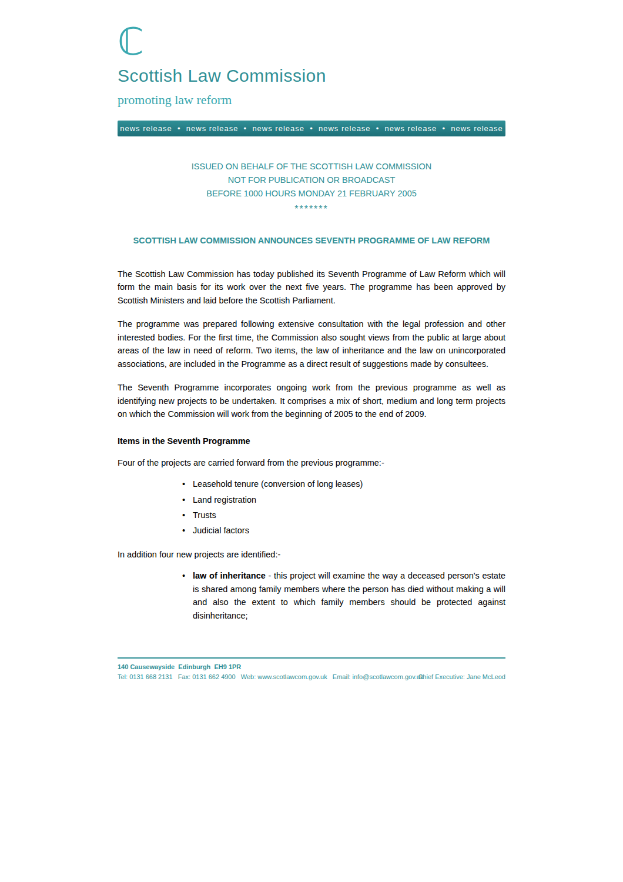ℂ
Scottish Law Commission
promoting law reform
news release • news release • news release • news release • news release • news release
ISSUED ON BEHALF OF THE SCOTTISH LAW COMMISSION
NOT FOR PUBLICATION OR BROADCAST
BEFORE 1000 HOURS MONDAY 21 FEBRUARY 2005
*******
SCOTTISH LAW COMMISSION ANNOUNCES SEVENTH PROGRAMME OF LAW REFORM
The Scottish Law Commission has today published its Seventh Programme of Law Reform which will form the main basis for its work over the next five years. The programme has been approved by Scottish Ministers and laid before the Scottish Parliament.
The programme was prepared following extensive consultation with the legal profession and other interested bodies. For the first time, the Commission also sought views from the public at large about areas of the law in need of reform. Two items, the law of inheritance and the law on unincorporated associations, are included in the Programme as a direct result of suggestions made by consultees.
The Seventh Programme incorporates ongoing work from the previous programme as well as identifying new projects to be undertaken. It comprises a mix of short, medium and long term projects on which the Commission will work from the beginning of 2005 to the end of 2009.
Items in the Seventh Programme
Four of the projects are carried forward from the previous programme:-
Leasehold tenure (conversion of long leases)
Land registration
Trusts
Judicial factors
In addition four new projects are identified:-
law of inheritance - this project will examine the way a deceased person's estate is shared among family members where the person has died without making a will and also the extent to which family members should be protected against disinheritance;
140 Causewayside Edinburgh EH9 1PR
Tel: 0131 668 2131 Fax: 0131 662 4900 Web: www.scotlawcom.gov.uk Email: info@scotlawcom.gov.uk Chief Executive: Jane McLeod